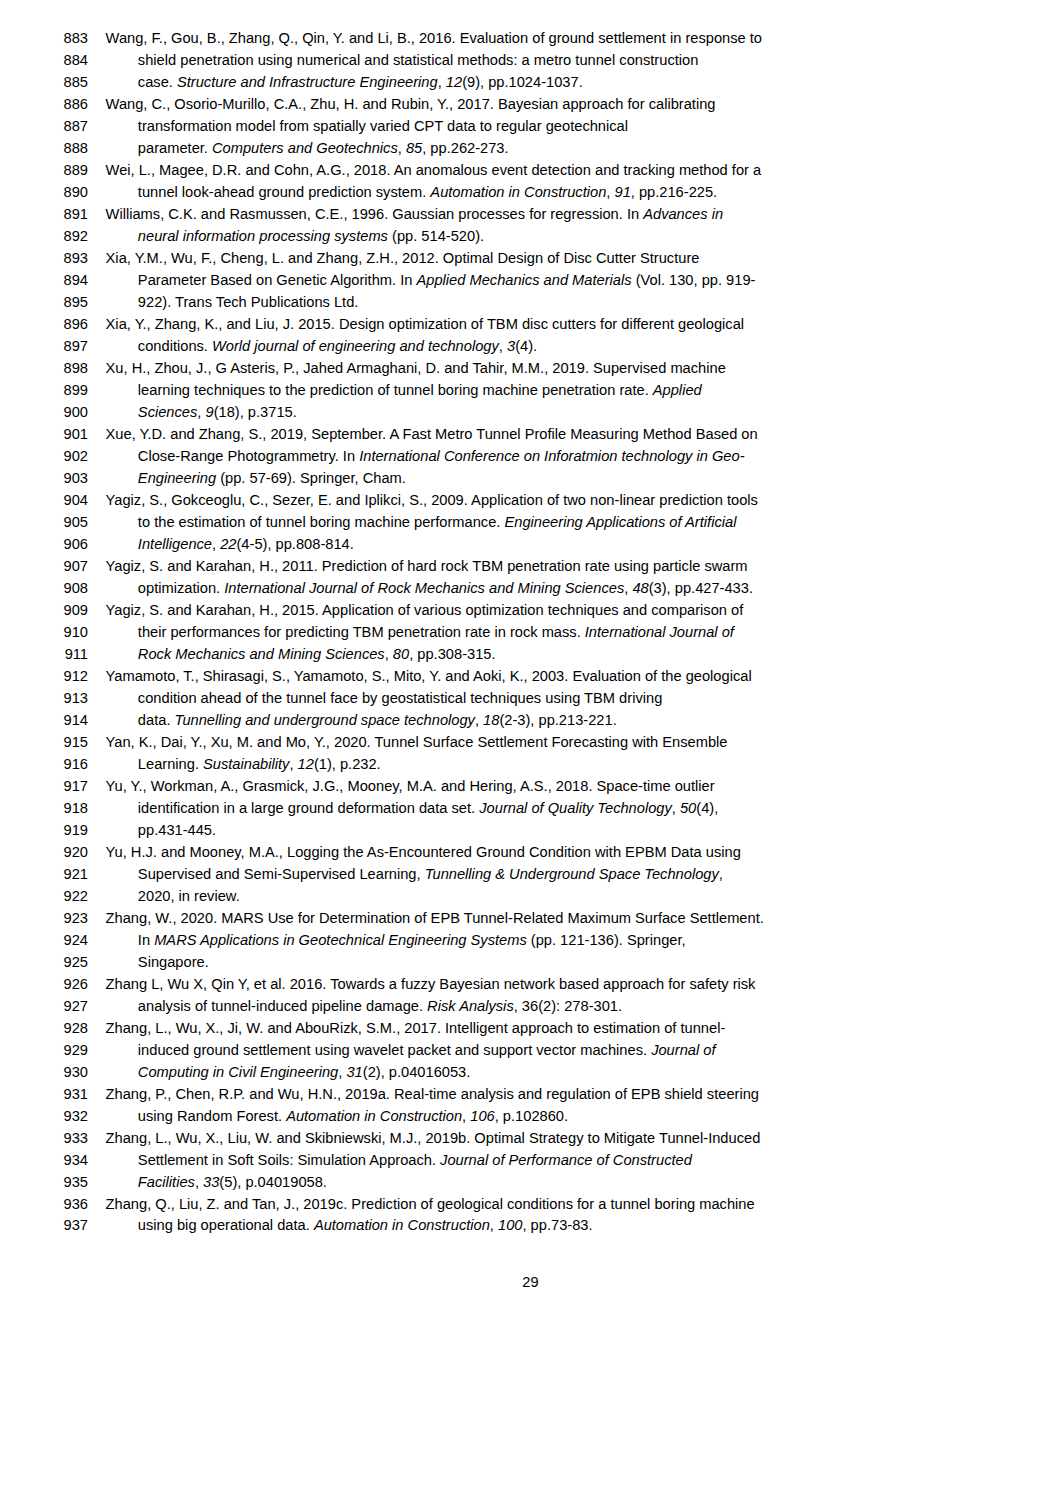883 Wang, F., Gou, B., Zhang, Q., Qin, Y. and Li, B., 2016. Evaluation of ground settlement in response to
884 shield penetration using numerical and statistical methods: a metro tunnel construction
885 case. Structure and Infrastructure Engineering, 12(9), pp.1024-1037.
886 Wang, C., Osorio-Murillo, C.A., Zhu, H. and Rubin, Y., 2017. Bayesian approach for calibrating
887 transformation model from spatially varied CPT data to regular geotechnical
888 parameter. Computers and Geotechnics, 85, pp.262-273.
889 Wei, L., Magee, D.R. and Cohn, A.G., 2018. An anomalous event detection and tracking method for a
890 tunnel look-ahead ground prediction system. Automation in Construction, 91, pp.216-225.
891 Williams, C.K. and Rasmussen, C.E., 1996. Gaussian processes for regression. In Advances in
892 neural information processing systems (pp. 514-520).
893 Xia, Y.M., Wu, F., Cheng, L. and Zhang, Z.H., 2012. Optimal Design of Disc Cutter Structure
894 Parameter Based on Genetic Algorithm. In Applied Mechanics and Materials (Vol. 130, pp. 919-
895922). Trans Tech Publications Ltd.
896 Xia, Y., Zhang, K., and Liu, J. 2015. Design optimization of TBM disc cutters for different geological
897 conditions. World journal of engineering and technology, 3(4).
898 Xu, H., Zhou, J., G Asteris, P., Jahed Armaghani, D. and Tahir, M.M., 2019. Supervised machine
899 learning techniques to the prediction of tunnel boring machine penetration rate. Applied
900 Sciences, 9(18), p.3715.
901 Xue, Y.D. and Zhang, S., 2019, September. A Fast Metro Tunnel Profile Measuring Method Based on
902 Close-Range Photogrammetry. In International Conference on Inforatmion technology in Geo-
903 Engineering (pp. 57-69). Springer, Cham.
904 Yagiz, S., Gokceoglu, C., Sezer, E. and Iplikci, S., 2009. Application of two non-linear prediction tools
905 to the estimation of tunnel boring machine performance. Engineering Applications of Artificial
906 Intelligence, 22(4-5), pp.808-814.
907 Yagiz, S. and Karahan, H., 2011. Prediction of hard rock TBM penetration rate using particle swarm
908 optimization. International Journal of Rock Mechanics and Mining Sciences, 48(3), pp.427-433.
909 Yagiz, S. and Karahan, H., 2015. Application of various optimization techniques and comparison of
910 their performances for predicting TBM penetration rate in rock mass. International Journal of
911 Rock Mechanics and Mining Sciences, 80, pp.308-315.
912 Yamamoto, T., Shirasagi, S., Yamamoto, S., Mito, Y. and Aoki, K., 2003. Evaluation of the geological
913 condition ahead of the tunnel face by geostatistical techniques using TBM driving
914 data. Tunnelling and underground space technology, 18(2-3), pp.213-221.
915 Yan, K., Dai, Y., Xu, M. and Mo, Y., 2020. Tunnel Surface Settlement Forecasting with Ensemble
916 Learning. Sustainability, 12(1), p.232.
917 Yu, Y., Workman, A., Grasmick, J.G., Mooney, M.A. and Hering, A.S., 2018. Space-time outlier
918 identification in a large ground deformation data set. Journal of Quality Technology, 50(4),
919 pp.431-445.
920 Yu, H.J. and Mooney, M.A., Logging the As-Encountered Ground Condition with EPBM Data using
921 Supervised and Semi-Supervised Learning, Tunnelling & Underground Space Technology,
9222020, in review.
923 Zhang, W., 2020. MARS Use for Determination of EPB Tunnel-Related Maximum Surface Settlement.
924 In MARS Applications in Geotechnical Engineering Systems (pp. 121-136). Springer,
925 Singapore.
926 Zhang L, Wu X, Qin Y, et al. 2016. Towards a fuzzy Bayesian network based approach for safety risk
927 analysis of tunnel-induced pipeline damage. Risk Analysis, 36(2): 278-301.
928 Zhang, L., Wu, X., Ji, W. and AbouRizk, S.M., 2017. Intelligent approach to estimation of tunnel-
929 induced ground settlement using wavelet packet and support vector machines. Journal of
930 Computing in Civil Engineering, 31(2), p.04016053.
931 Zhang, P., Chen, R.P. and Wu, H.N., 2019a. Real-time analysis and regulation of EPB shield steering
932 using Random Forest. Automation in Construction, 106, p.102860.
933 Zhang, L., Wu, X., Liu, W. and Skibniewski, M.J., 2019b. Optimal Strategy to Mitigate Tunnel-Induced
934 Settlement in Soft Soils: Simulation Approach. Journal of Performance of Constructed
935 Facilities, 33(5), p.04019058.
936 Zhang, Q., Liu, Z. and Tan, J., 2019c. Prediction of geological conditions for a tunnel boring machine
937 using big operational data. Automation in Construction, 100, pp.73-83.
29